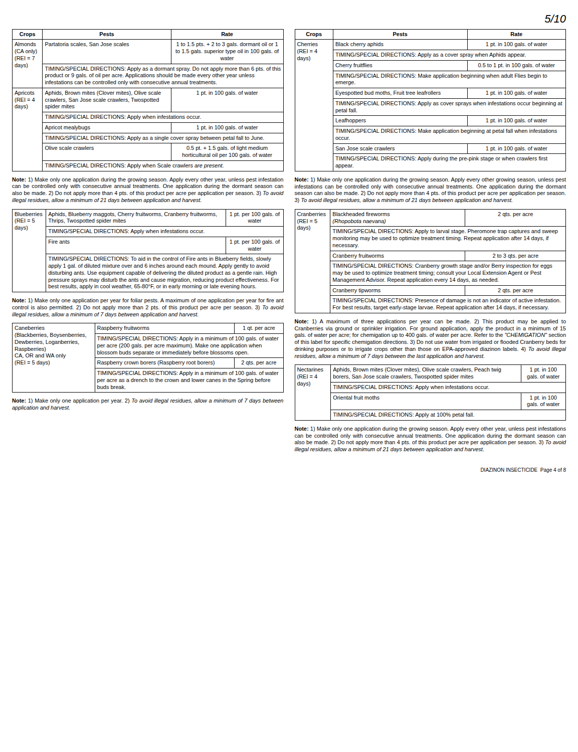5/10
| Crops | Pests | Rate |
| --- | --- | --- |
| Almonds (CA only) (REI = 7 days) | Partatoria scales, San Jose scales | 1 to 1.5 pts. + 2 to 3 gals. dormant oil or 1 to 1.5 gals. superior type oil in 100 gals. of water |
| TIMING/SPECIAL DIRECTIONS: Apply as a dormant spray. Do not apply more than 6 pts. of this product or 9 gals. of oil per acre. Applications should be made every other year unless infestations can be controlled only with consecutive annual treatments. |
| Apricots (REI = 4 days) | Aphids, Brown mites (Clover mites), Olive scale crawlers, San Jose scale crawlers, Twospotted spider mites | 1 pt. in 100 gals. of water |
| TIMING/SPECIAL DIRECTIONS: Apply when infestations occur. |
| Apricot mealybugs | 1 pt. in 100 gals. of water |
| TIMING/SPECIAL DIRECTIONS: Apply as a single cover spray between petal fall to June. |
| Olive scale crawlers | 0.5 pt. + 1.5 gals. of light medium horticultural oil per 100 gals. of water |
| TIMING/SPECIAL DIRECTIONS: Apply when Scale crawlers are present. |
Note: 1) Make only one application during the growing season. Apply every other year, unless pest infestation can be controlled only with consecutive annual treatments. One application during the dormant season can also be made. 2) Do not apply more than 4 pts. of this product per acre per application per season. 3) To avoid illegal residues, allow a minimum of 21 days between application and harvest.
| Blueberries (REI = 5 days) | Aphids, Blueberry maggots, Cherry fruitworms, Cranberry fruitworms, Thrips, Twospotted spider mites | 1 pt. per 100 gals. of water |
| TIMING/SPECIAL DIRECTIONS: Apply when infestations occur. |
| Fire ants | 1 pt. per 100 gals. of water |
| TIMING/SPECIAL DIRECTIONS: To aid in the control of Fire ants in Blueberry fields, slowly apply 1 gal. of diluted mixture over and 6 inches around each mound. Apply gently to avoid disturbing ants. Use equipment capable of delivering the diluted product as a gentle rain. High pressure sprays may disturb the ants and cause migration, reducing product effectiveness. For best results, apply in cool weather, 65-80°F, or in early morning or late evening hours. |
Note: 1) Make only one application per year for foliar pests. A maximum of one application per year for fire ant control is also permitted. 2) Do not apply more than 2 pts. of this product per acre per season. 3) To avoid illegal residues, allow a minimum of 7 days between application and harvest.
| Caneberries (Blackberries, Boysenberries, Dewberries, Loganberries, Raspberries) CA, OR and WA only (REI = 5 days) | Raspberry fruitworms | 1 qt. per acre |
| TIMING/SPECIAL DIRECTIONS: Apply in a minimum of 100 gals. of water per acre (200 gals. per acre maximum). Make one application when blossom buds separate or immediately before blossoms open. |
| Raspberry crown borers (Raspberry root borers) | 2 qts. per acre |
| TIMING/SPECIAL DIRECTIONS: Apply in a minimum of 100 gals. of water per acre as a drench to the crown and lower canes in the Spring before buds break. |
Note: 1) Make only one application per year. 2) To avoid illegal residues, allow a minimum of 7 days between application and harvest.
| Crops | Pests | Rate |
| --- | --- | --- |
| Cherries (REI = 4 days) | Black cherry aphids | 1 pt. in 100 gals. of water |
| TIMING/SPECIAL DIRECTIONS: Apply as a cover spray when Aphids appear. |
| Cherry fruitflies | 0.5 to 1 pt. in 100 gals. of water |
| TIMING/SPECIAL DIRECTIONS: Make application beginning when adult Flies begin to emerge. |
| Eyespotted bud moths, Fruit tree leafrollers | 1 pt. in 100 gals. of water |
| TIMING/SPECIAL DIRECTIONS: Apply as cover sprays when infestations occur beginning at petal fall. |
| Leafhoppers | 1 pt. in 100 gals. of water |
| TIMING/SPECIAL DIRECTIONS: Make application beginning at petal fall when infestations occur. |
| San Jose scale crawlers | 1 pt. in 100 gals. of water |
| TIMING/SPECIAL DIRECTIONS: Apply during the pre-pink stage or when crawlers first appear. |
Note: 1) Make only one application during the growing season. Apply every other growing season, unless pest infestations can be controlled only with consecutive annual treatments. One application during the dormant season can also be made. 2) Do not apply more than 4 pts. of this product per acre per application per season. 3) To avoid illegal residues, allow a minimum of 21 days between application and harvest.
| Cranberries (REI = 5 days) | Blackheaded fireworms (Rhopobota naevana) | 2 qts. per acre |
| TIMING/SPECIAL DIRECTIONS: Apply to larval stage. Pheromone trap captures and sweep monitoring may be used to optimize treatment timing. Repeat application after 14 days, if necessary. |
| Cranberry fruitworms | 2 to 3 qts. per acre |
| TIMING/SPECIAL DIRECTIONS: Cranberry growth stage and/or Berry inspection for eggs may be used to optimize treatment timing; consult your Local Extension Agent or Pest Management Advisor. Repeat application every 14 days, as needed. |
| Cranberry tipworms | 2 qts. per acre |
| TIMING/SPECIAL DIRECTIONS: Presence of damage is not an indicator of active infestation. For best results, target early-stage larvae. Repeat application after 14 days, if necessary. |
Note: 1) A maximum of three applications per year can be made. 2) This product may be applied to Cranberries via ground or sprinkler irrigation. For ground application, apply the product in a minimum of 15 gals. of water per acre; for chemigation up to 400 gals. of water per acre. Refer to the "CHEMIGATION" section of this label for specific chemigation directions. 3) Do not use water from irrigated or flooded Cranberry beds for drinking purposes or to irrigate crops other than those on EPA-approved diazinon labels. 4) To avoid illegal residues, allow a minimum of 7 days between the last application and harvest.
| Nectarines (REI = 4 days) | Aphids, Brown mites (Clover mites), Olive scale crawlers, Peach twig borers, San Jose scale crawlers, Twospotted spider mites | 1 pt. in 100 gals. of water |
| TIMING/SPECIAL DIRECTIONS: Apply when infestations occur. |
| Oriental fruit moths | 1 pt. in 100 gals. of water |
| TIMING/SPECIAL DIRECTIONS: Apply at 100% petal fall. |
Note: 1) Make only one application during the growing season. Apply every other year, unless pest infestations can be controlled only with consecutive annual treatments. One application during the dormant season can also be made. 2) Do not apply more than 4 pts. of this product per acre per application per season. 3) To avoid illegal residues, allow a minimum of 21 days between application and harvest.
DIAZINON INSECTICIDE Page 4 of 8